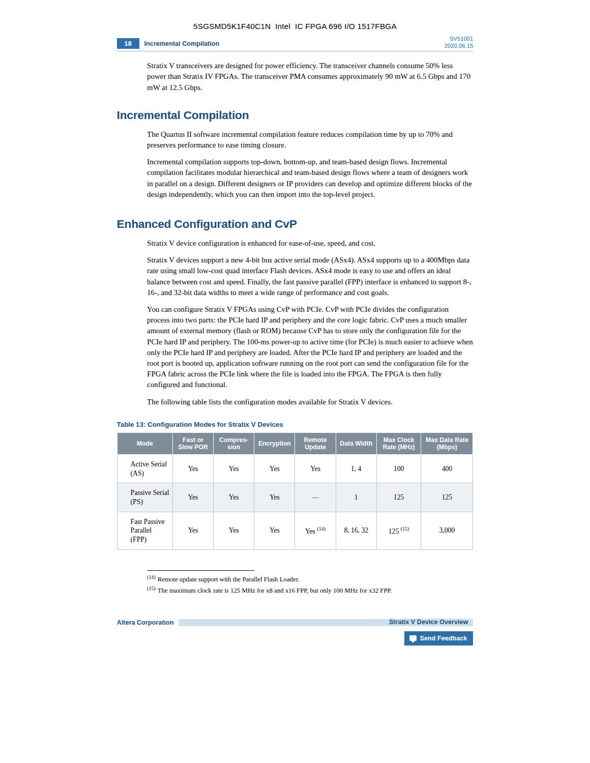5SGSMD5K1F40C1N Intel IC FPGA 696 I/O 1517FBGA
SV51001
2020.06.15
18
Incremental Compilation
Stratix V transceivers are designed for power efficiency. The transceiver channels consume 50% less power than Stratix IV FPGAs. The transceiver PMA consumes approximately 90 mW at 6.5 Gbps and 170 mW at 12.5 Gbps.
Incremental Compilation
The Quartus II software incremental compilation feature reduces compilation time by up to 70% and preserves performance to ease timing closure.
Incremental compilation supports top-down, bottom-up, and team-based design flows. Incremental compilation facilitates modular hierarchical and team-based design flows where a team of designers work in parallel on a design. Different designers or IP providers can develop and optimize different blocks of the design independently, which you can then import into the top-level project.
Enhanced Configuration and CvP
Stratix V device configuration is enhanced for ease-of-use, speed, and cost.
Stratix V devices support a new 4-bit bus active serial mode (ASx4). ASx4 supports up to a 400Mbps data rate using small low-cost quad interface Flash devices. ASx4 mode is easy to use and offers an ideal balance between cost and speed. Finally, the fast passive parallel (FPP) interface is enhanced to support 8-, 16-, and 32-bit data widths to meet a wide range of performance and cost goals.
You can configure Stratix V FPGAs using CvP with PCIe. CvP with PCIe divides the configuration process into two parts: the PCIe hard IP and periphery and the core logic fabric. CvP uses a much smaller amount of external memory (flash or ROM) because CvP has to store only the configuration file for the PCIe hard IP and periphery. The 100-ms power-up to active time (for PCIe) is much easier to achieve when only the PCIe hard IP and periphery are loaded. After the PCIe hard IP and periphery are loaded and the root port is booted up, application software running on the root port can send the configuration file for the FPGA fabric across the PCIe link where the file is loaded into the FPGA. The FPGA is then fully configured and functional.
The following table lists the configuration modes available for Stratix V devices.
Table 13: Configuration Modes for Stratix V Devices
| Mode | Fast or Slow POR | Compres- sion | Encryption | Remote Update | Data Width | Max Clock Rate (MHz) | Max Data Rate (Mbps) |
| --- | --- | --- | --- | --- | --- | --- | --- |
| Active Serial (AS) | Yes | Yes | Yes | Yes | 1, 4 | 100 | 400 |
| Passive Serial (PS) | Yes | Yes | Yes | — | 1 | 125 | 125 |
| Fast Passive Parallel (FPP) | Yes | Yes | Yes | Yes (14) | 8, 16, 32 | 125 (15) | 3,000 |
(14) Remote update support with the Parallel Flash Loader.
(15) The maximum clock rate is 125 MHz for x8 and x16 FPP, but only 100 MHz for x32 FPP.
Altera Corporation
Stratix V Device Overview
Send Feedback